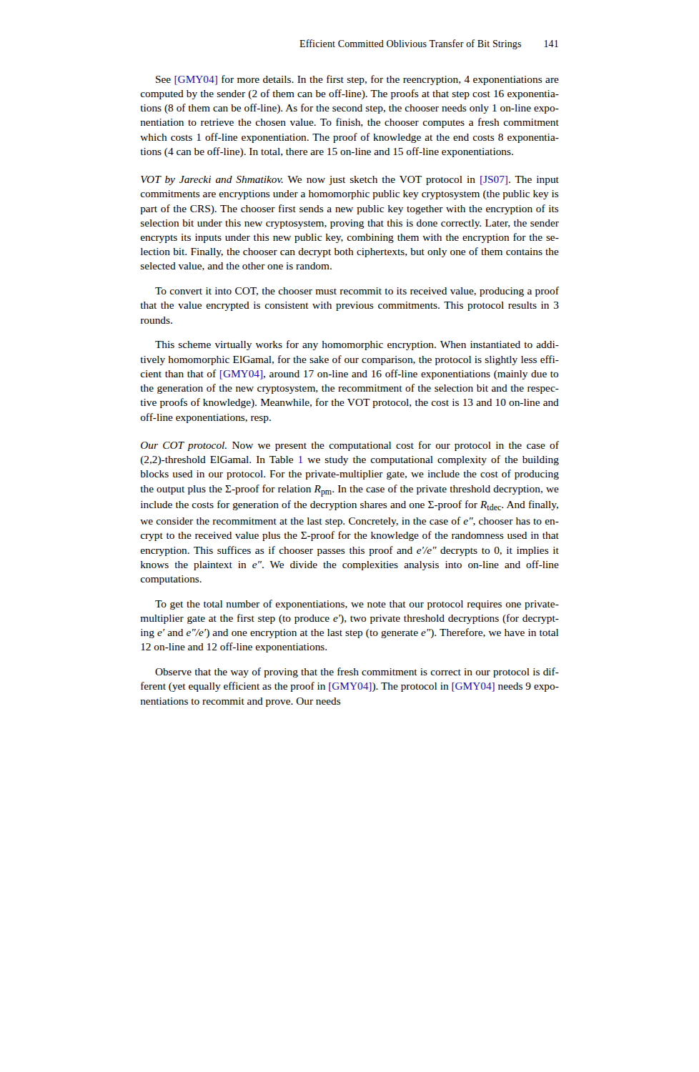Efficient Committed Oblivious Transfer of Bit Strings141
See [GMY04] for more details. In the first step, for the reencryption, 4 exponentiations are computed by the sender (2 of them can be off-line). The proofs at that step cost 16 exponentiations (8 of them can be off-line). As for the second step, the chooser needs only 1 on-line exponentiation to retrieve the chosen value. To finish, the chooser computes a fresh commitment which costs 1 off-line exponentiation. The proof of knowledge at the end costs 8 exponentiations (4 can be off-line). In total, there are 15 on-line and 15 off-line exponentiations.
VOT by Jarecki and Shmatikov. We now just sketch the VOT protocol in [JS07]. The input commitments are encryptions under a homomorphic public key cryptosystem (the public key is part of the CRS). The chooser first sends a new public key together with the encryption of its selection bit under this new cryptosystem, proving that this is done correctly. Later, the sender encrypts its inputs under this new public key, combining them with the encryption for the selection bit. Finally, the chooser can decrypt both ciphertexts, but only one of them contains the selected value, and the other one is random.
To convert it into COT, the chooser must recommit to its received value, producing a proof that the value encrypted is consistent with previous commitments. This protocol results in 3 rounds.
This scheme virtually works for any homomorphic encryption. When instantiated to additively homomorphic ElGamal, for the sake of our comparison, the protocol is slightly less efficient than that of [GMY04], around 17 on-line and 16 off-line exponentiations (mainly due to the generation of the new cryptosystem, the recommitment of the selection bit and the respective proofs of knowledge). Meanwhile, for the VOT protocol, the cost is 13 and 10 on-line and off-line exponentiations, resp.
Our COT protocol. Now we present the computational cost for our protocol in the case of (2,2)-threshold ElGamal. In Table 1 we study the computational complexity of the building blocks used in our protocol. For the private-multiplier gate, we include the cost of producing the output plus the Σ-proof for relation Rpm. In the case of the private threshold decryption, we include the costs for generation of the decryption shares and one Σ-proof for Rtdec. And finally, we consider the recommitment at the last step. Concretely, in the case of e″, chooser has to encrypt to the received value plus the Σ-proof for the knowledge of the randomness used in that encryption. This suffices as if chooser passes this proof and e′/e″ decrypts to 0, it implies it knows the plaintext in e″. We divide the complexities analysis into on-line and off-line computations.
To get the total number of exponentiations, we note that our protocol requires one private-multiplier gate at the first step (to produce e′), two private threshold decryptions (for decrypting e′ and e″/e′) and one encryption at the last step (to generate e″). Therefore, we have in total 12 on-line and 12 off-line exponentiations.
Observe that the way of proving that the fresh commitment is correct in our protocol is different (yet equally efficient as the proof in [GMY04]). The protocol in [GMY04] needs 9 exponentiations to recommit and prove. Our needs